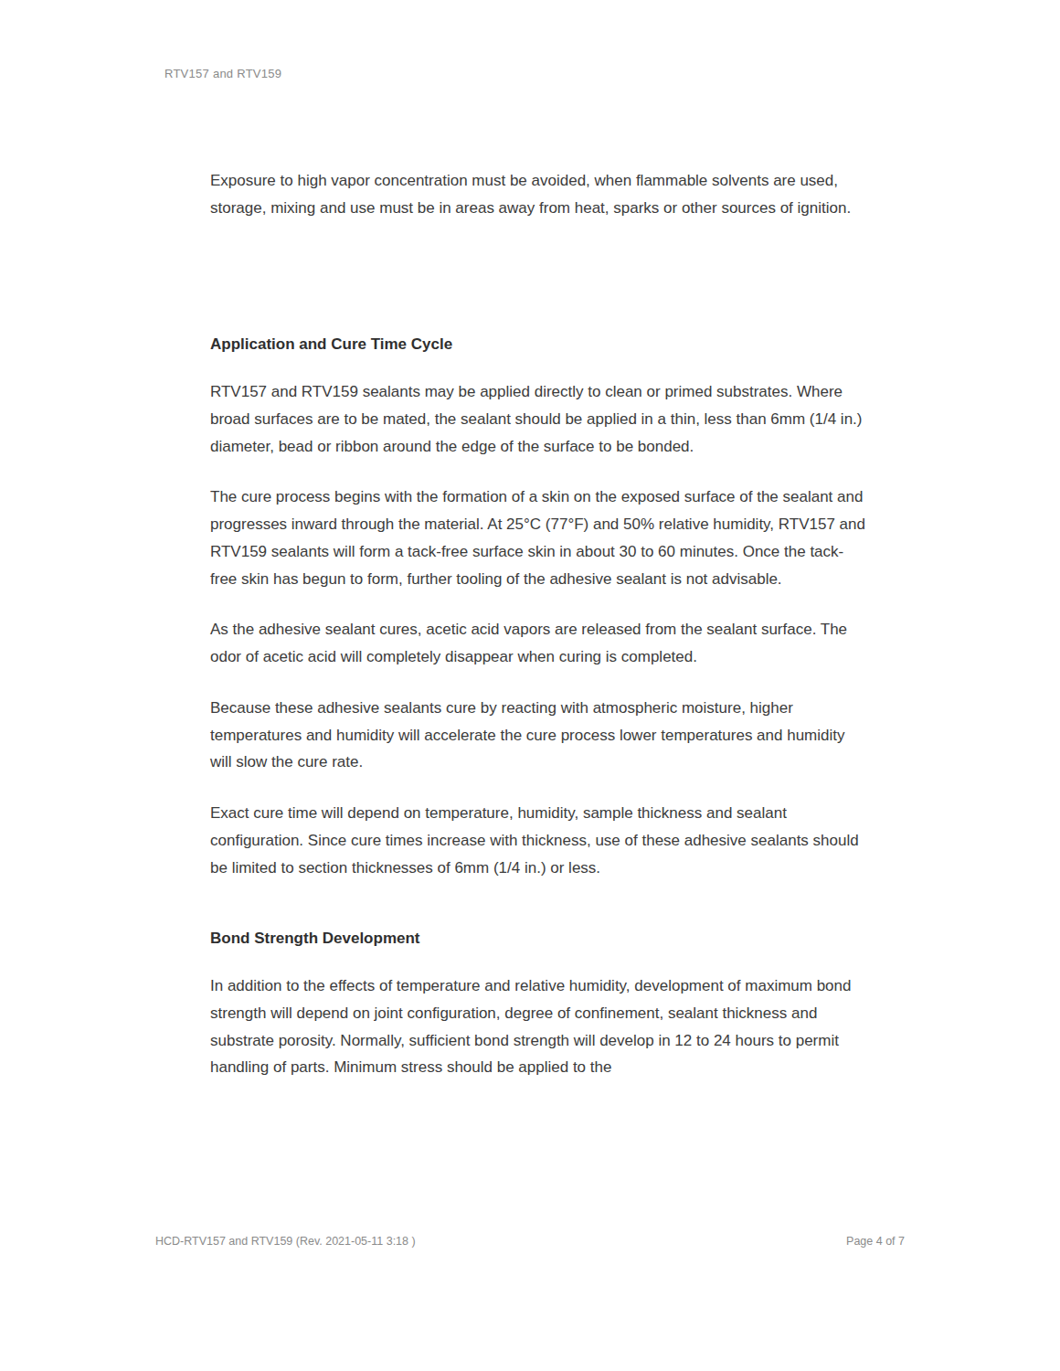RTV157 and RTV159
Exposure to high vapor concentration must be avoided, when flammable solvents are used, storage, mixing and use must be in areas away from heat, sparks or other sources of ignition.
Application and Cure Time Cycle
RTV157 and RTV159 sealants may be applied directly to clean or primed substrates. Where broad surfaces are to be mated, the sealant should be applied in a thin, less than 6mm (1/4 in.) diameter, bead or ribbon around the edge of the surface to be bonded.
The cure process begins with the formation of a skin on the exposed surface of the sealant and progresses inward through the material. At 25°C (77°F) and 50% relative humidity, RTV157 and RTV159 sealants will form a tack-free surface skin in about 30 to 60 minutes. Once the tack-free skin has begun to form, further tooling of the adhesive sealant is not advisable.
As the adhesive sealant cures, acetic acid vapors are released from the sealant surface. The odor of acetic acid will completely disappear when curing is completed.
Because these adhesive sealants cure by reacting with atmospheric moisture, higher temperatures and humidity will accelerate the cure process lower temperatures and humidity will slow the cure rate.
Exact cure time will depend on temperature, humidity, sample thickness and sealant configuration. Since cure times increase with thickness, use of these adhesive sealants should be limited to section thicknesses of 6mm (1/4 in.) or less.
Bond Strength Development
In addition to the effects of temperature and relative humidity, development of maximum bond strength will depend on joint configuration, degree of confinement, sealant thickness and substrate porosity. Normally, sufficient bond strength will develop in 12 to 24 hours to permit handling of parts. Minimum stress should be applied to the
HCD-RTV157 and RTV159 (Rev. 2021-05-11 3:18 ) Page 4 of 7